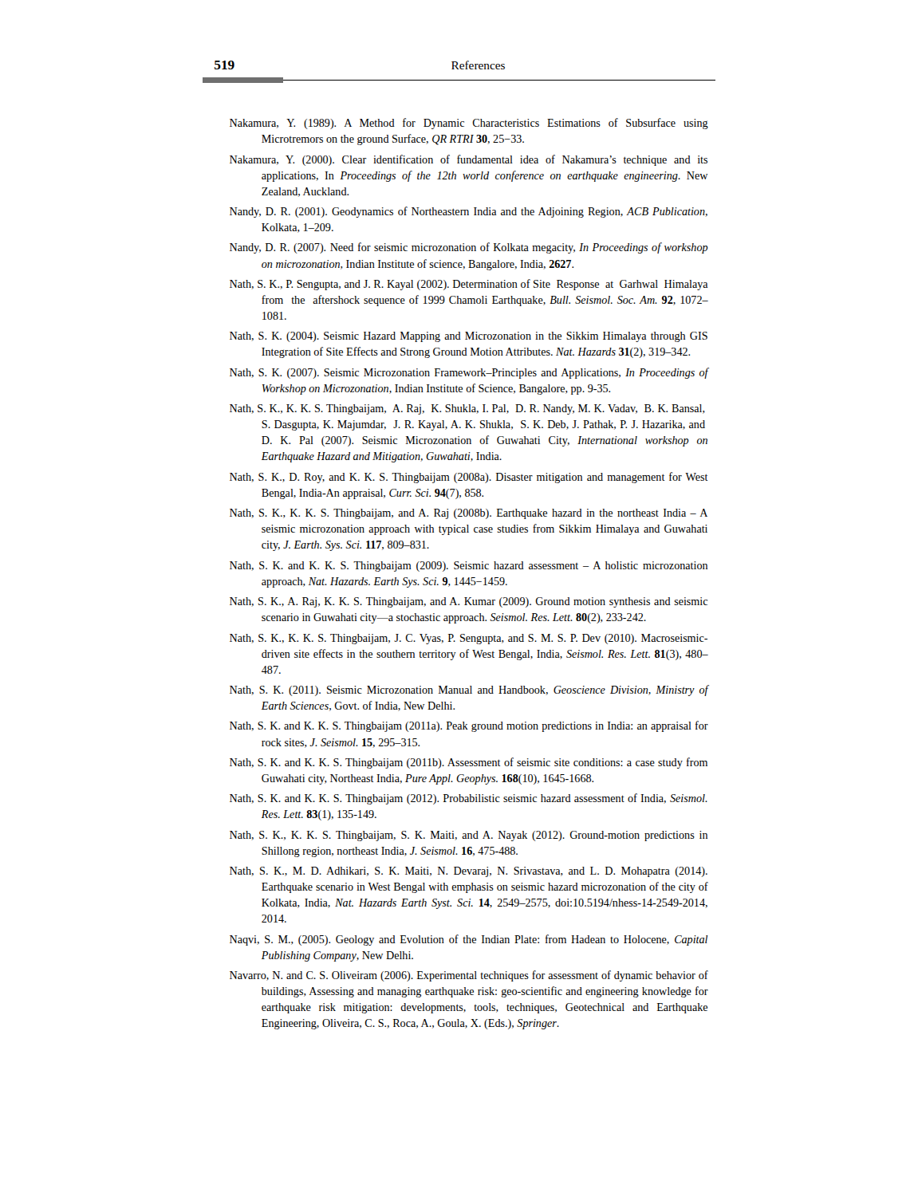519
References
Nakamura, Y. (1989). A Method for Dynamic Characteristics Estimations of Subsurface using Microtremors on the ground Surface, QR RTRI 30, 25−33.
Nakamura, Y. (2000). Clear identification of fundamental idea of Nakamura’s technique and its applications, In Proceedings of the 12th world conference on earthquake engineering. New Zealand, Auckland.
Nandy, D. R. (2001). Geodynamics of Northeastern India and the Adjoining Region, ACB Publication, Kolkata, 1–209.
Nandy, D. R. (2007). Need for seismic microzonation of Kolkata megacity, In Proceedings of workshop on microzonation, Indian Institute of science, Bangalore, India, 2627.
Nath, S. K., P. Sengupta, and J. R. Kayal (2002). Determination of Site Response at Garhwal Himalaya from the aftershock sequence of 1999 Chamoli Earthquake, Bull. Seismol. Soc. Am. 92, 1072–1081.
Nath, S. K. (2004). Seismic Hazard Mapping and Microzonation in the Sikkim Himalaya through GIS Integration of Site Effects and Strong Ground Motion Attributes. Nat. Hazards 31(2), 319–342.
Nath, S. K. (2007). Seismic Microzonation Framework–Principles and Applications, In Proceedings of Workshop on Microzonation, Indian Institute of Science, Bangalore, pp. 9-35.
Nath, S. K., K. K. S. Thingbaijam, A. Raj, K. Shukla, I. Pal, D. R. Nandy, M. K. Vadav, B. K. Bansal, S. Dasgupta, K. Majumdar, J. R. Kayal, A. K. Shukla, S. K. Deb, J. Pathak, P. J. Hazarika, and D. K. Pal (2007). Seismic Microzonation of Guwahati City, International workshop on Earthquake Hazard and Mitigation, Guwahati, India.
Nath, S. K., D. Roy, and K. K. S. Thingbaijam (2008a). Disaster mitigation and management for West Bengal, India-An appraisal, Curr. Sci. 94(7), 858.
Nath, S. K., K. K. S. Thingbaijam, and A. Raj (2008b). Earthquake hazard in the northeast India – A seismic microzonation approach with typical case studies from Sikkim Himalaya and Guwahati city, J. Earth. Sys. Sci. 117, 809–831.
Nath, S. K. and K. K. S. Thingbaijam (2009). Seismic hazard assessment – A holistic microzonation approach, Nat. Hazards. Earth Sys. Sci. 9, 1445−1459.
Nath, S. K., A. Raj, K. K. S. Thingbaijam, and A. Kumar (2009). Ground motion synthesis and seismic scenario in Guwahati city—a stochastic approach. Seismol. Res. Lett. 80(2), 233-242.
Nath, S. K., K. K. S. Thingbaijam, J. C. Vyas, P. Sengupta, and S. M. S. P. Dev (2010). Macroseismic-driven site effects in the southern territory of West Bengal, India, Seismol. Res. Lett. 81(3), 480–487.
Nath, S. K. (2011). Seismic Microzonation Manual and Handbook, Geoscience Division, Ministry of Earth Sciences, Govt. of India, New Delhi.
Nath, S. K. and K. K. S. Thingbaijam (2011a). Peak ground motion predictions in India: an appraisal for rock sites, J. Seismol. 15, 295–315.
Nath, S. K. and K. K. S. Thingbaijam (2011b). Assessment of seismic site conditions: a case study from Guwahati city, Northeast India, Pure Appl. Geophys. 168(10), 1645-1668.
Nath, S. K. and K. K. S. Thingbaijam (2012). Probabilistic seismic hazard assessment of India, Seismol. Res. Lett. 83(1), 135-149.
Nath, S. K., K. K. S. Thingbaijam, S. K. Maiti, and A. Nayak (2012). Ground-motion predictions in Shillong region, northeast India, J. Seismol. 16, 475-488.
Nath, S. K., M. D. Adhikari, S. K. Maiti, N. Devaraj, N. Srivastava, and L. D. Mohapatra (2014). Earthquake scenario in West Bengal with emphasis on seismic hazard microzonation of the city of Kolkata, India, Nat. Hazards Earth Syst. Sci. 14, 2549–2575, doi:10.5194/nhess-14-2549-2014, 2014.
Naqvi, S. M., (2005). Geology and Evolution of the Indian Plate: from Hadean to Holocene, Capital Publishing Company, New Delhi.
Navarro, N. and C. S. Oliveiram (2006). Experimental techniques for assessment of dynamic behavior of buildings, Assessing and managing earthquake risk: geo-scientific and engineering knowledge for earthquake risk mitigation: developments, tools, techniques, Geotechnical and Earthquake Engineering, Oliveira, C. S., Roca, A., Goula, X. (Eds.), Springer.